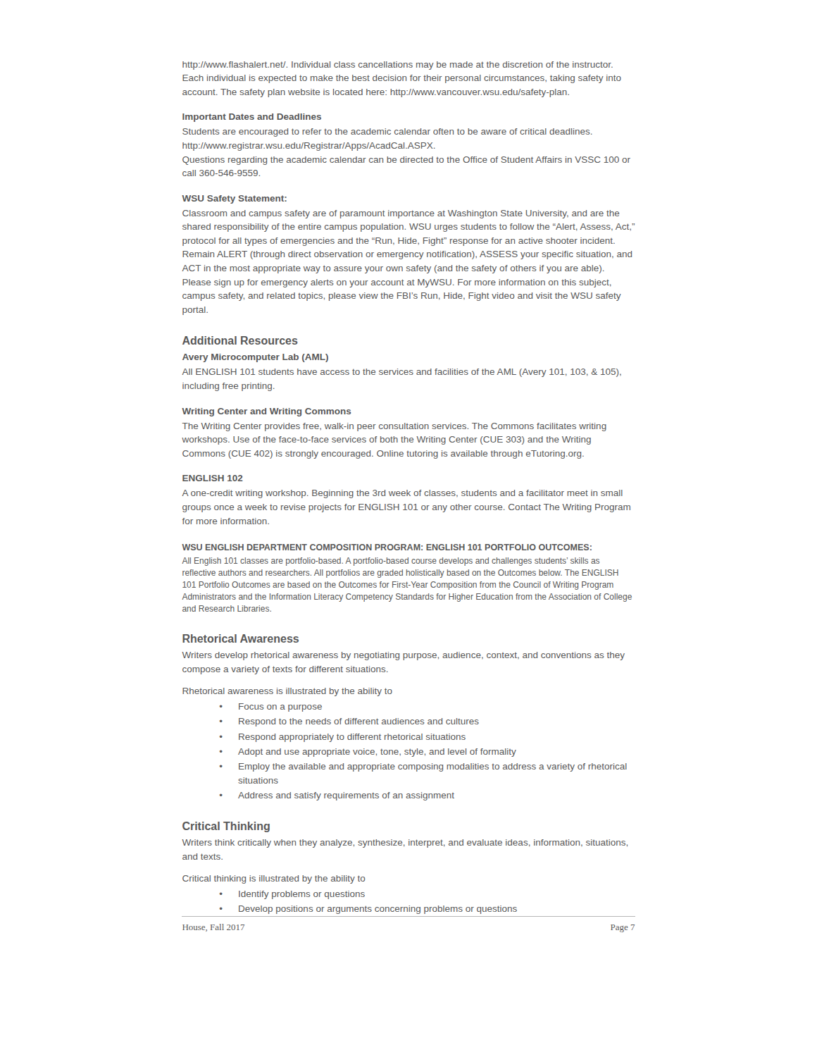http://www.flashalert.net/. Individual class cancellations may be made at the discretion of the instructor. Each individual is expected to make the best decision for their personal circumstances, taking safety into account. The safety plan website is located here: http://www.vancouver.wsu.edu/safety-plan.
Important Dates and Deadlines
Students are encouraged to refer to the academic calendar often to be aware of critical deadlines.
http://www.registrar.wsu.edu/Registrar/Apps/AcadCal.ASPX.
Questions regarding the academic calendar can be directed to the Office of Student Affairs in VSSC 100 or call 360-546-9559.
WSU Safety Statement:
Classroom and campus safety are of paramount importance at Washington State University, and are the shared responsibility of the entire campus population. WSU urges students to follow the “Alert, Assess, Act,” protocol for all types of emergencies and the “Run, Hide, Fight” response for an active shooter incident. Remain ALERT (through direct observation or emergency notification), ASSESS your specific situation, and ACT in the most appropriate way to assure your own safety (and the safety of others if you are able). Please sign up for emergency alerts on your account at MyWSU. For more information on this subject, campus safety, and related topics, please view the FBI’s Run, Hide, Fight video and visit the WSU safety portal.
Additional Resources
Avery Microcomputer Lab (AML)
All ENGLISH 101 students have access to the services and facilities of the AML (Avery 101, 103, & 105), including free printing.
Writing Center and Writing Commons
The Writing Center provides free, walk-in peer consultation services. The Commons facilitates writing workshops. Use of the face-to-face services of both the Writing Center (CUE 303) and the Writing Commons (CUE 402) is strongly encouraged. Online tutoring is available through eTutoring.org.
ENGLISH 102
A one-credit writing workshop. Beginning the 3rd week of classes, students and a facilitator meet in small groups once a week to revise projects for ENGLISH 101 or any other course. Contact The Writing Program for more information.
WSU ENGLISH DEPARTMENT COMPOSITION PROGRAM: ENGLISH 101 PORTFOLIO OUTCOMES:
All English 101 classes are portfolio-based. A portfolio-based course develops and challenges students’ skills as reflective authors and researchers. All portfolios are graded holistically based on the Outcomes below. The ENGLISH 101 Portfolio Outcomes are based on the Outcomes for First-Year Composition from the Council of Writing Program Administrators and the Information Literacy Competency Standards for Higher Education from the Association of College and Research Libraries.
Rhetorical Awareness
Writers develop rhetorical awareness by negotiating purpose, audience, context, and conventions as they compose a variety of texts for different situations.
Rhetorical awareness is illustrated by the ability to
Focus on a purpose
Respond to the needs of different audiences and cultures
Respond appropriately to different rhetorical situations
Adopt and use appropriate voice, tone, style, and level of formality
Employ the available and appropriate composing modalities to address a variety of rhetorical situations
Address and satisfy requirements of an assignment
Critical Thinking
Writers think critically when they analyze, synthesize, interpret, and evaluate ideas, information, situations, and texts.
Critical thinking is illustrated by the ability to
Identify problems or questions
Develop positions or arguments concerning problems or questions
House, Fall 2017 Page 7